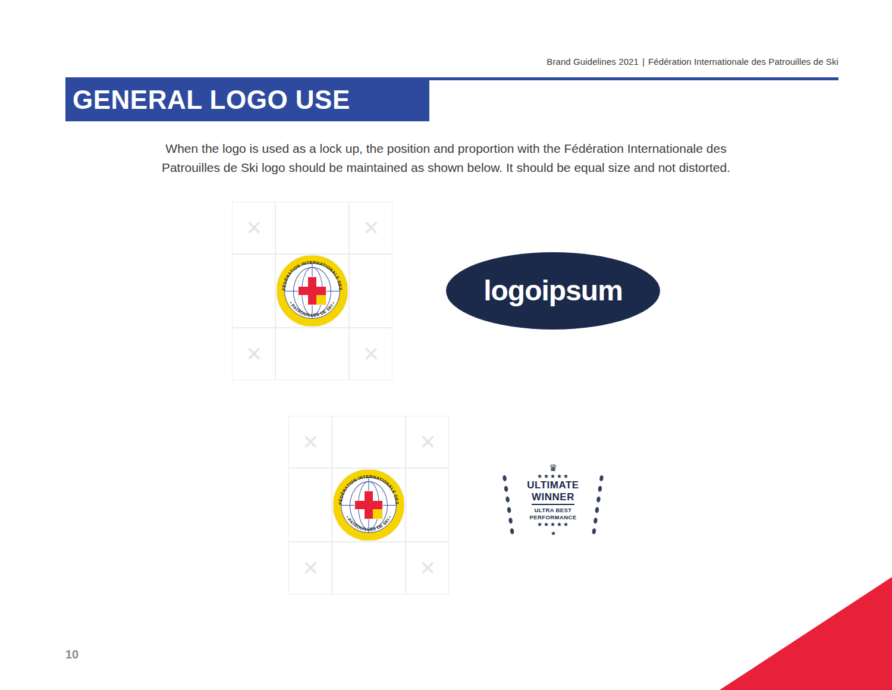Brand Guidelines 2021|Fédération Internationale des Patrouilles de Ski
GENERAL LOGO USE
When the logo is used as a lock up, the position and proportion with the Fédération Internationale des Patrouilles de Ski logo should be maintained as shown below. It should be equal size and not distorted.
✕
✕
FÉDÉRATION INTERNATIONALE DES • PATROUILLES DE SKI •
✕
✕
logoipsum
✕
✕
FÉDÉRATION INTERNATIONALE DES • PATROUILLES DE SKI •
✕
✕
♛
★★★★★
ULTIMATE
WINNER
ULTRA BEST
PERFORMANCE
★★★★★
★
10